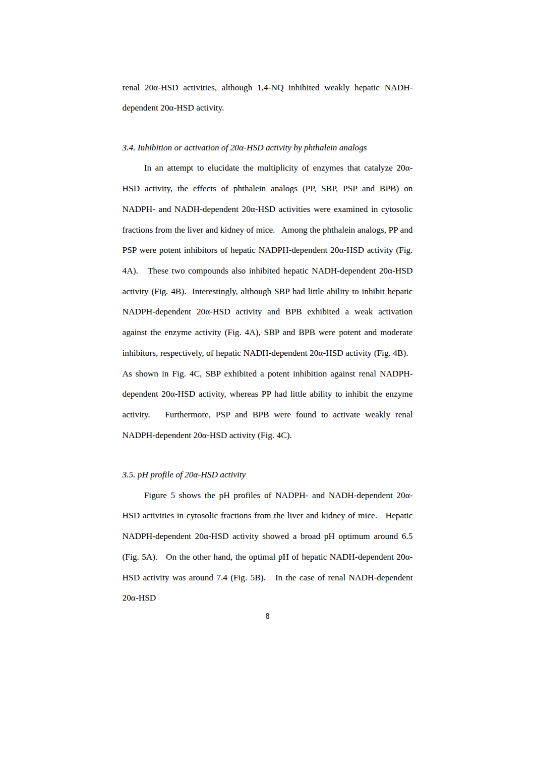renal 20α-HSD activities, although 1,4-NQ inhibited weakly hepatic NADH-dependent 20α-HSD activity.
3.4. Inhibition or activation of 20α-HSD activity by phthalein analogs
In an attempt to elucidate the multiplicity of enzymes that catalyze 20α-HSD activity, the effects of phthalein analogs (PP, SBP, PSP and BPB) on NADPH- and NADH-dependent 20α-HSD activities were examined in cytosolic fractions from the liver and kidney of mice. Among the phthalein analogs, PP and PSP were potent inhibitors of hepatic NADPH-dependent 20α-HSD activity (Fig. 4A). These two compounds also inhibited hepatic NADH-dependent 20α-HSD activity (Fig. 4B). Interestingly, although SBP had little ability to inhibit hepatic NADPH-dependent 20α-HSD activity and BPB exhibited a weak activation against the enzyme activity (Fig. 4A), SBP and BPB were potent and moderate inhibitors, respectively, of hepatic NADH-dependent 20α-HSD activity (Fig. 4B). As shown in Fig. 4C, SBP exhibited a potent inhibition against renal NADPH-dependent 20α-HSD activity, whereas PP had little ability to inhibit the enzyme activity. Furthermore, PSP and BPB were found to activate weakly renal NADPH-dependent 20α-HSD activity (Fig. 4C).
3.5. pH profile of 20α-HSD activity
Figure 5 shows the pH profiles of NADPH- and NADH-dependent 20α-HSD activities in cytosolic fractions from the liver and kidney of mice. Hepatic NADPH-dependent 20α-HSD activity showed a broad pH optimum around 6.5 (Fig. 5A). On the other hand, the optimal pH of hepatic NADH-dependent 20α-HSD activity was around 7.4 (Fig. 5B). In the case of renal NADH-dependent 20α-HSD
8